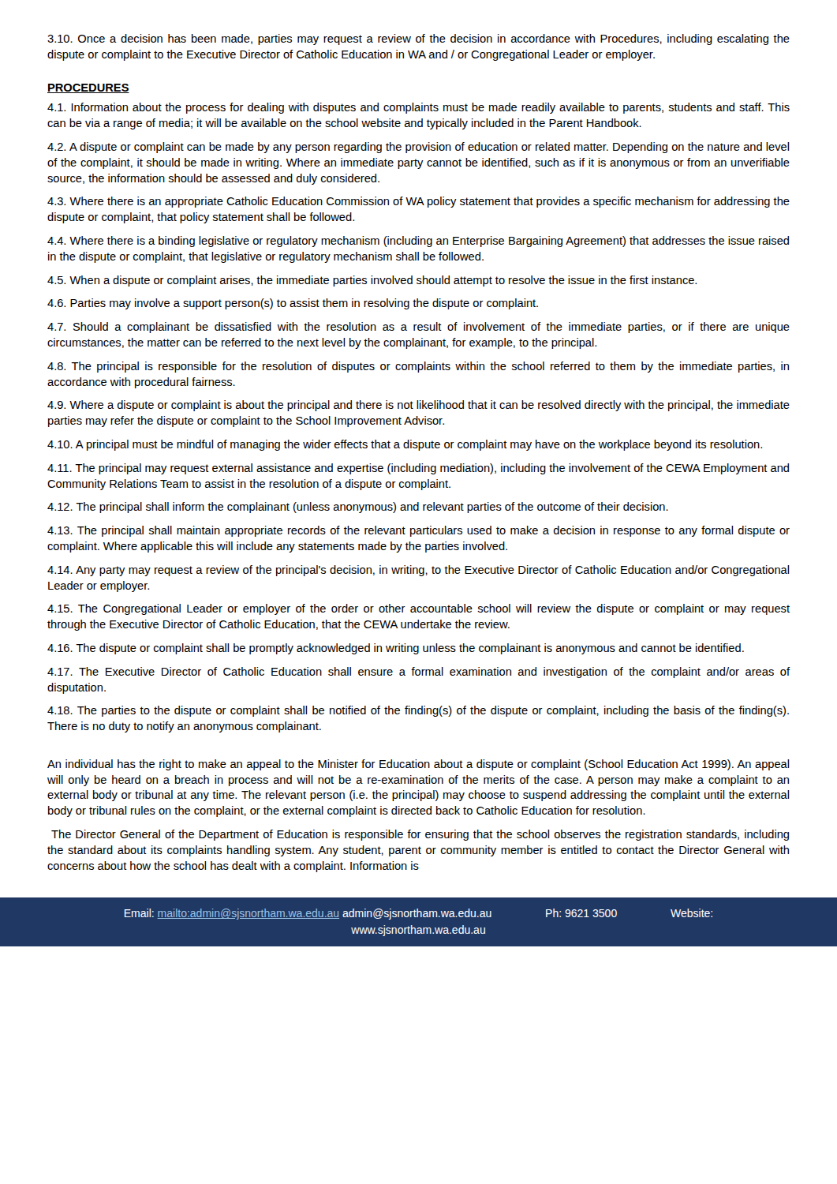3.10. Once a decision has been made, parties may request a review of the decision in accordance with Procedures, including escalating the dispute or complaint to the Executive Director of Catholic Education in WA and / or Congregational Leader or employer.
PROCEDURES
4.1. Information about the process for dealing with disputes and complaints must be made readily available to parents, students and staff. This can be via a range of media; it will be available on the school website and typically included in the Parent Handbook.
4.2. A dispute or complaint can be made by any person regarding the provision of education or related matter. Depending on the nature and level of the complaint, it should be made in writing. Where an immediate party cannot be identified, such as if it is anonymous or from an unverifiable source, the information should be assessed and duly considered.
4.3. Where there is an appropriate Catholic Education Commission of WA policy statement that provides a specific mechanism for addressing the dispute or complaint, that policy statement shall be followed.
4.4. Where there is a binding legislative or regulatory mechanism (including an Enterprise Bargaining Agreement) that addresses the issue raised in the dispute or complaint, that legislative or regulatory mechanism shall be followed.
4.5. When a dispute or complaint arises, the immediate parties involved should attempt to resolve the issue in the first instance.
4.6. Parties may involve a support person(s) to assist them in resolving the dispute or complaint.
4.7. Should a complainant be dissatisfied with the resolution as a result of involvement of the immediate parties, or if there are unique circumstances, the matter can be referred to the next level by the complainant, for example, to the principal.
4.8. The principal is responsible for the resolution of disputes or complaints within the school referred to them by the immediate parties, in accordance with procedural fairness.
4.9. Where a dispute or complaint is about the principal and there is not likelihood that it can be resolved directly with the principal, the immediate parties may refer the dispute or complaint to the School Improvement Advisor.
4.10. A principal must be mindful of managing the wider effects that a dispute or complaint may have on the workplace beyond its resolution.
4.11. The principal may request external assistance and expertise (including mediation), including the involvement of the CEWA Employment and Community Relations Team to assist in the resolution of a dispute or complaint.
4.12. The principal shall inform the complainant (unless anonymous) and relevant parties of the outcome of their decision.
4.13. The principal shall maintain appropriate records of the relevant particulars used to make a decision in response to any formal dispute or complaint. Where applicable this will include any statements made by the parties involved.
4.14. Any party may request a review of the principal's decision, in writing, to the Executive Director of Catholic Education and/or Congregational Leader or employer.
4.15. The Congregational Leader or employer of the order or other accountable school will review the dispute or complaint or may request through the Executive Director of Catholic Education, that the CEWA undertake the review.
4.16. The dispute or complaint shall be promptly acknowledged in writing unless the complainant is anonymous and cannot be identified.
4.17. The Executive Director of Catholic Education shall ensure a formal examination and investigation of the complaint and/or areas of disputation.
4.18. The parties to the dispute or complaint shall be notified of the finding(s) of the dispute or complaint, including the basis of the finding(s). There is no duty to notify an anonymous complainant.
An individual has the right to make an appeal to the Minister for Education about a dispute or complaint (School Education Act 1999). An appeal will only be heard on a breach in process and will not be a re-examination of the merits of the case. A person may make a complaint to an external body or tribunal at any time. The relevant person (i.e. the principal) may choose to suspend addressing the complaint until the external body or tribunal rules on the complaint, or the external complaint is directed back to Catholic Education for resolution.
The Director General of the Department of Education is responsible for ensuring that the school observes the registration standards, including the standard about its complaints handling system. Any student, parent or community member is entitled to contact the Director General with concerns about how the school has dealt with a complaint. Information is
Email: mailto:admin@sjsnortham.wa.edu.au admin@sjsnortham.wa.edu.au Ph: 9621 3500 Website: www.sjsnortham.wa.edu.au